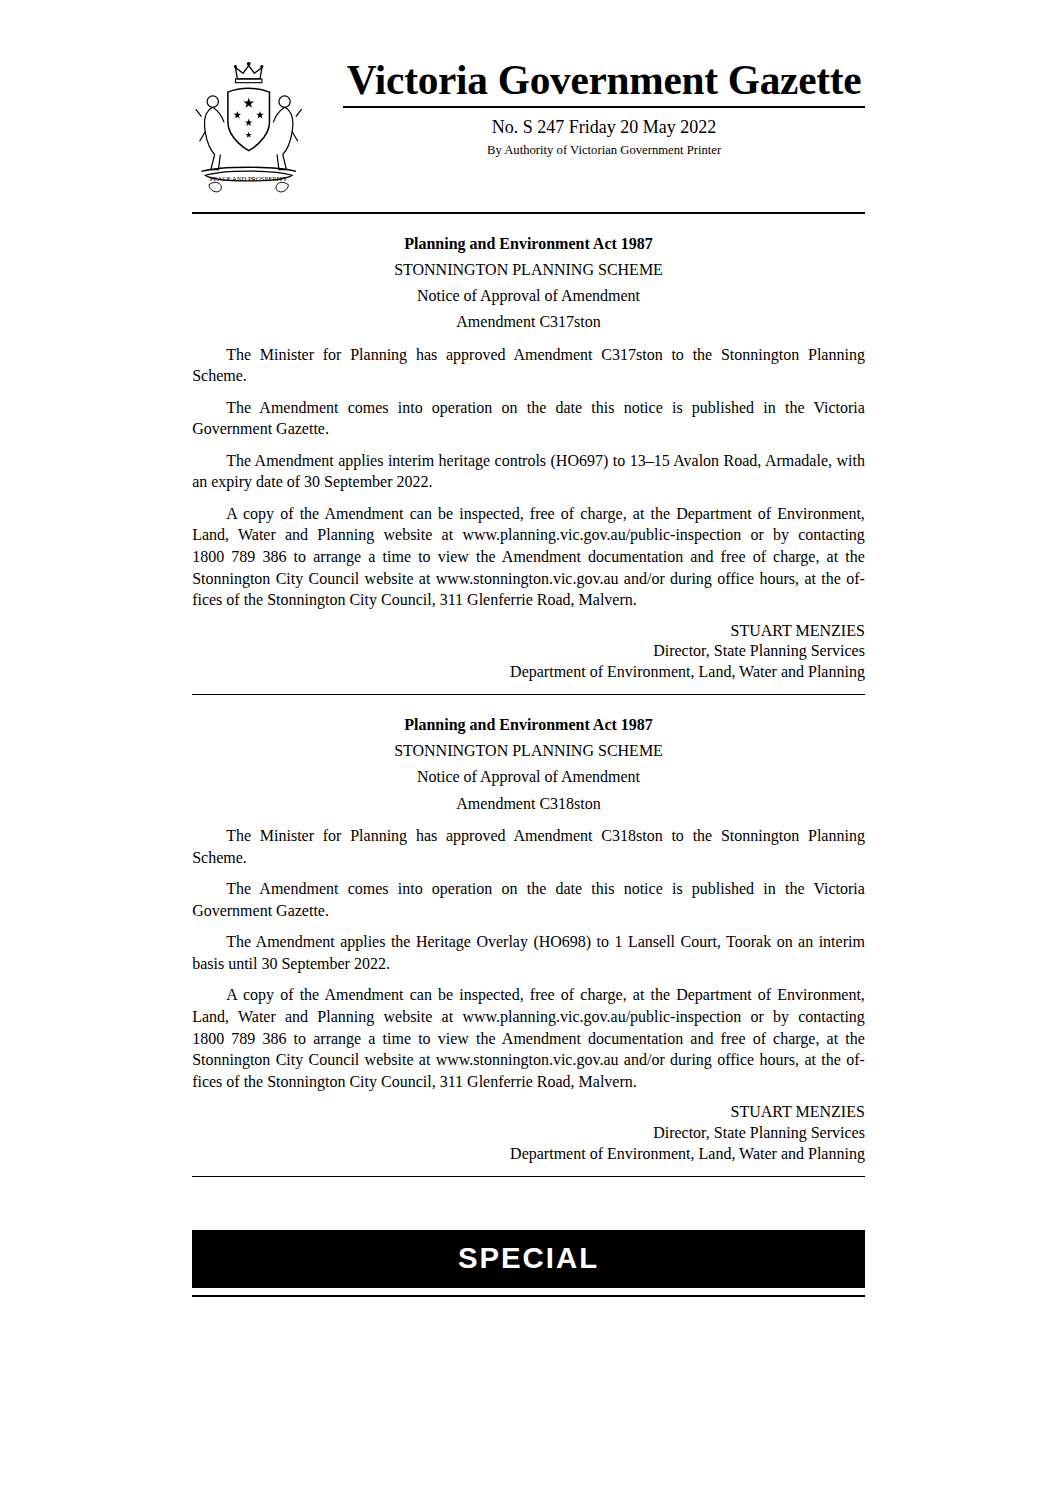PEACE AND PROSPERITY
Victoria Government Gazette
No. S 247 Friday 20 May 2022
By Authority of Victorian Government Printer
Planning and Environment Act 1987
STONNINGTON PLANNING SCHEME
Notice of Approval of Amendment
Amendment C317ston
The Minister for Planning has approved Amendment C317ston to the Stonnington Planning Scheme.
The Amendment comes into operation on the date this notice is published in the Victoria Government Gazette.
The Amendment applies interim heritage controls (HO697) to 13–15 Avalon Road, Armadale, with an expiry date of 30 September 2022.
A copy of the Amendment can be inspected, free of charge, at the Department of Environment, Land, Water and Planning website at www.planning.vic.gov.au/public-inspection or by contacting 1800 789 386 to arrange a time to view the Amendment documentation and free of charge, at the Stonnington City Council website at www.stonnington.vic.gov.au and/or during office hours, at the offices of the Stonnington City Council, 311 Glenferrie Road, Malvern.
STUART MENZIES
Director, State Planning Services
Department of Environment, Land, Water and Planning
Planning and Environment Act 1987
STONNINGTON PLANNING SCHEME
Notice of Approval of Amendment
Amendment C318ston
The Minister for Planning has approved Amendment C318ston to the Stonnington Planning Scheme.
The Amendment comes into operation on the date this notice is published in the Victoria Government Gazette.
The Amendment applies the Heritage Overlay (HO698) to 1 Lansell Court, Toorak on an interim basis until 30 September 2022.
A copy of the Amendment can be inspected, free of charge, at the Department of Environment, Land, Water and Planning website at www.planning.vic.gov.au/public-inspection or by contacting 1800 789 386 to arrange a time to view the Amendment documentation and free of charge, at the Stonnington City Council website at www.stonnington.vic.gov.au and/or during office hours, at the offices of the Stonnington City Council, 311 Glenferrie Road, Malvern.
STUART MENZIES
Director, State Planning Services
Department of Environment, Land, Water and Planning
SPECIAL